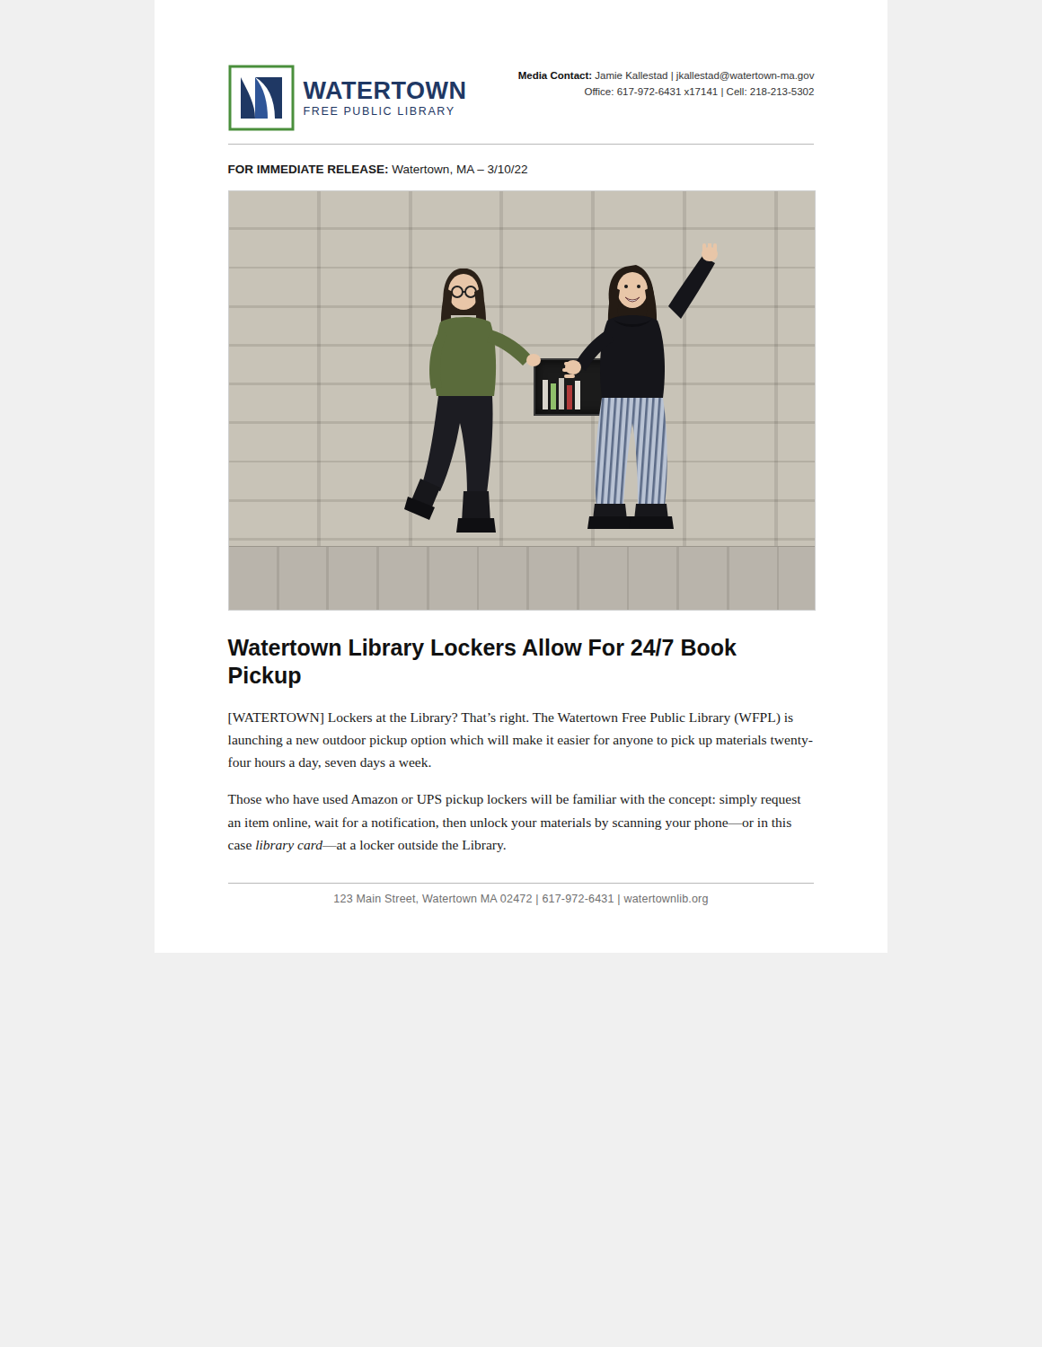WATERTOWN
FREE PUBLIC LIBRARY
Media Contact: Jamie Kallestad | jkallestad@watertown-ma.gov
Office: 617-972-6431 x17141 | Cell: 218-213-5302
FOR IMMEDIATE RELEASE: Watertown, MA – 3/10/22
Two library staff members pose playfully beside a wall of outdoor pickup lockers, one locker open and filled with books.
Watertown Library Lockers Allow For 24/7 Book Pickup
[WATERTOWN] Lockers at the Library? That’s right. The Watertown Free Public Library (WFPL) is launching a new outdoor pickup option which will make it easier for anyone to pick up materials twenty-four hours a day, seven days a week.
Those who have used Amazon or UPS pickup lockers will be familiar with the concept: simply request an item online, wait for a notification, then unlock your materials by scanning your phone—or in this case library card—at a locker outside the Library.
123 Main Street, Watertown MA 02472 | 617-972-6431 | watertownlib.org